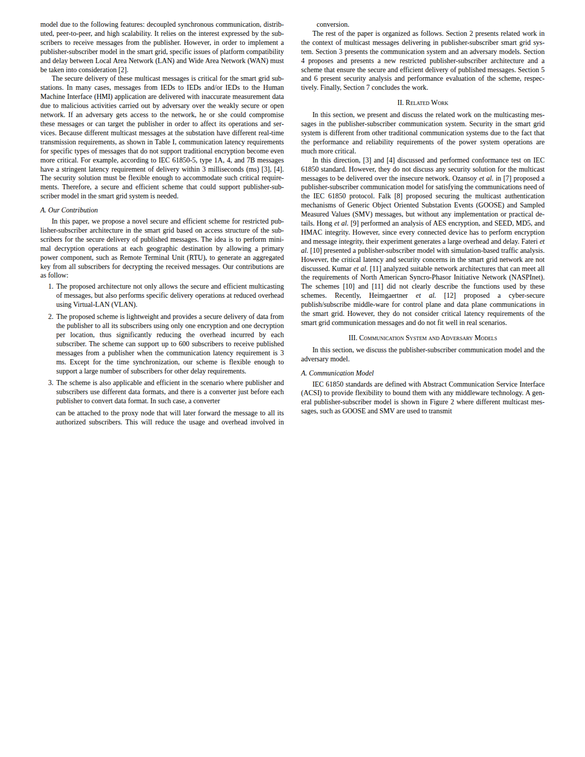model due to the following features: decoupled synchronous communication, distributed, peer-to-peer, and high scalability. It relies on the interest expressed by the subscribers to receive messages from the publisher. However, in order to implement a publisher-subscriber model in the smart grid, specific issues of platform compatibility and delay between Local Area Network (LAN) and Wide Area Network (WAN) must be taken into consideration [2].
The secure delivery of these multicast messages is critical for the smart grid substations. In many cases, messages from IEDs to IEDs and/or IEDs to the Human Machine Interface (HMI) application are delivered with inaccurate measurement data due to malicious activities carried out by adversary over the weakly secure or open network. If an adversary gets access to the network, he or she could compromise these messages or can target the publisher in order to affect its operations and services. Because different multicast messages at the substation have different real-time transmission requirements, as shown in Table I, communication latency requirements for specific types of messages that do not support traditional encryption become even more critical. For example, according to IEC 61850-5, type 1A, 4, and 7B messages have a stringent latency requirement of delivery within 3 milliseconds (ms) [3], [4]. The security solution must be flexible enough to accommodate such critical requirements. Therefore, a secure and efficient scheme that could support publisher-subscriber model in the smart grid system is needed.
A. Our Contribution
In this paper, we propose a novel secure and efficient scheme for restricted publisher-subscriber architecture in the smart grid based on access structure of the subscribers for the secure delivery of published messages. The idea is to perform minimal decryption operations at each geographic destination by allowing a primary power component, such as Remote Terminal Unit (RTU), to generate an aggregated key from all subscribers for decrypting the received messages. Our contributions are as follow:
The proposed architecture not only allows the secure and efficient multicasting of messages, but also performs specific delivery operations at reduced overhead using Virtual-LAN (VLAN).
The proposed scheme is lightweight and provides a secure delivery of data from the publisher to all its subscribers using only one encryption and one decryption per location, thus significantly reducing the overhead incurred by each subscriber. The scheme can support up to 600 subscribers to receive published messages from a publisher when the communication latency requirement is 3 ms. Except for the time synchronization, our scheme is flexible enough to support a large number of subscribers for other delay requirements.
The scheme is also applicable and efficient in the scenario where publisher and subscribers use different data formats, and there is a converter just before each publisher to convert data format. In such case, a converter
can be attached to the proxy node that will later forward the message to all its authorized subscribers. This will reduce the usage and overhead involved in conversion.
The rest of the paper is organized as follows. Section 2 presents related work in the context of multicast messages delivering in publisher-subscriber smart grid system. Section 3 presents the communication system and an adversary models. Section 4 proposes and presents a new restricted publisher-subscriber architecture and a scheme that ensure the secure and efficient delivery of published messages. Section 5 and 6 present security analysis and performance evaluation of the scheme, respectively. Finally, Section 7 concludes the work.
II. Related Work
In this section, we present and discuss the related work on the multicasting messages in the publisher-subscriber communication system. Security in the smart grid system is different from other traditional communication systems due to the fact that the performance and reliability requirements of the power system operations are much more critical.
In this direction, [3] and [4] discussed and performed conformance test on IEC 61850 standard. However, they do not discuss any security solution for the multicast messages to be delivered over the insecure network. Ozansoy et al. in [7] proposed a publisher-subscriber communication model for satisfying the communications need of the IEC 61850 protocol. Falk [8] proposed securing the multicast authentication mechanisms of Generic Object Oriented Substation Events (GOOSE) and Sampled Measured Values (SMV) messages, but without any implementation or practical details. Hong et al. [9] performed an analysis of AES encryption, and SEED, MD5, and HMAC integrity. However, since every connected device has to perform encryption and message integrity, their experiment generates a large overhead and delay. Fateri et al. [10] presented a publisher-subscriber model with simulation-based traffic analysis. However, the critical latency and security concerns in the smart grid network are not discussed. Kumar et al. [11] analyzed suitable network architectures that can meet all the requirements of North American Syncro-Phasor Initiative Network (NASPInet). The schemes [10] and [11] did not clearly describe the functions used by these schemes. Recently, Heimgaertner et al. [12] proposed a cyber-secure publish/subscribe middle-ware for control plane and data plane communications in the smart grid. However, they do not consider critical latency requirements of the smart grid communication messages and do not fit well in real scenarios.
III. Communication System and Adversary Models
In this section, we discuss the publisher-subscriber communication model and the adversary model.
A. Communication Model
IEC 61850 standards are defined with Abstract Communication Service Interface (ACSI) to provide flexibility to bound them with any middleware technology. A general publisher-subscriber model is shown in Figure 2 where different multicast messages, such as GOOSE and SMV are used to transmit